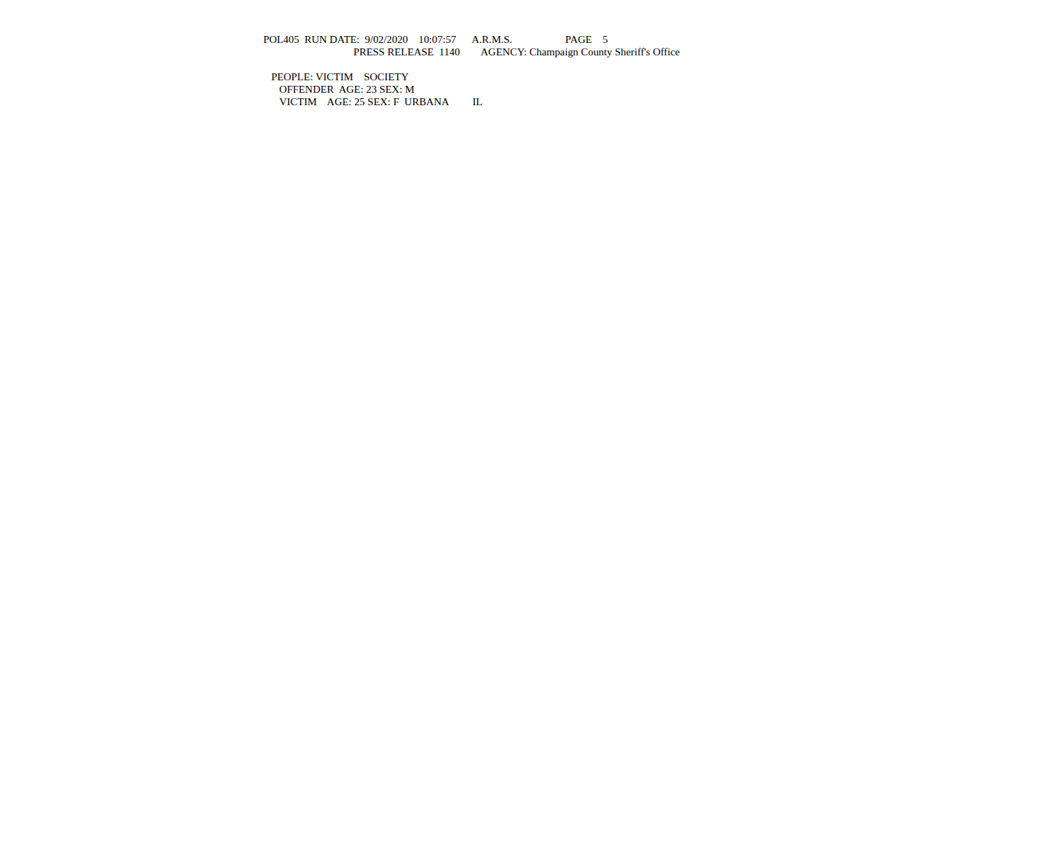POL405  RUN DATE:  9/02/2020    10:07:57      A.R.M.S.                    PAGE    5
                                  PRESS RELEASE  1140        AGENCY: Champaign County Sheriff's Office

   PEOPLE: VICTIM    SOCIETY
      OFFENDER  AGE: 23 SEX: M
      VICTIM    AGE: 25 SEX: F  URBANA         IL